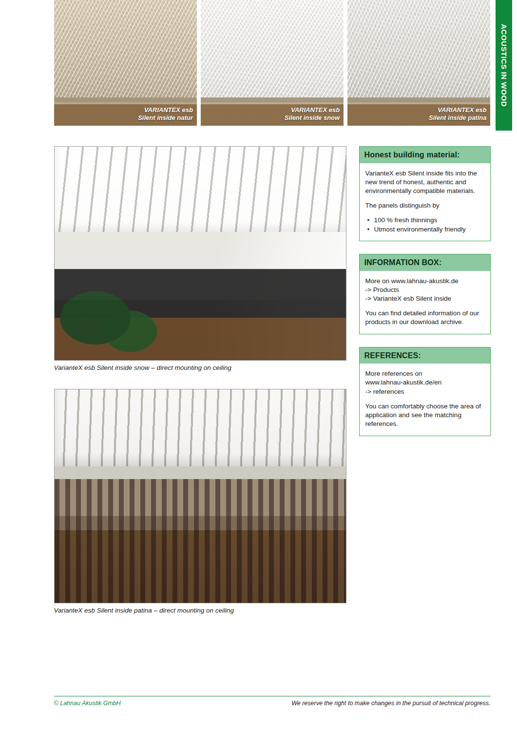ACOUSTICS IN WOOD
VARIANTEX esb
Silent inside natur
VARIANTEX esb
Silent inside snow
VARIANTEX esb
Silent inside patina
VarianteX esb Silent inside snow – direct mounting on ceiling
VarianteX esb Silent inside patina – direct mounting on ceiling
Honest building material:
VarianteX esb Silent inside fits into the new trend of honest, authentic and environmentally compatible materials.
The panels distinguish by
100 % fresh thinnings
Utmost environmentally friendly
INFORMATION BOX:
More on www.lahnau-akustik.de
-> Products
-> VarianteX esb Silent inside
You can find detailed information of our products in our download archive.
REFERENCES:
More references on
www.lahnau-akustik.de/en
-> references
You can comfortably choose the area of application and see the matching references.
© Lahnau Akustik GmbH
We reserve the right to make changes in the pursuit of technical progress.